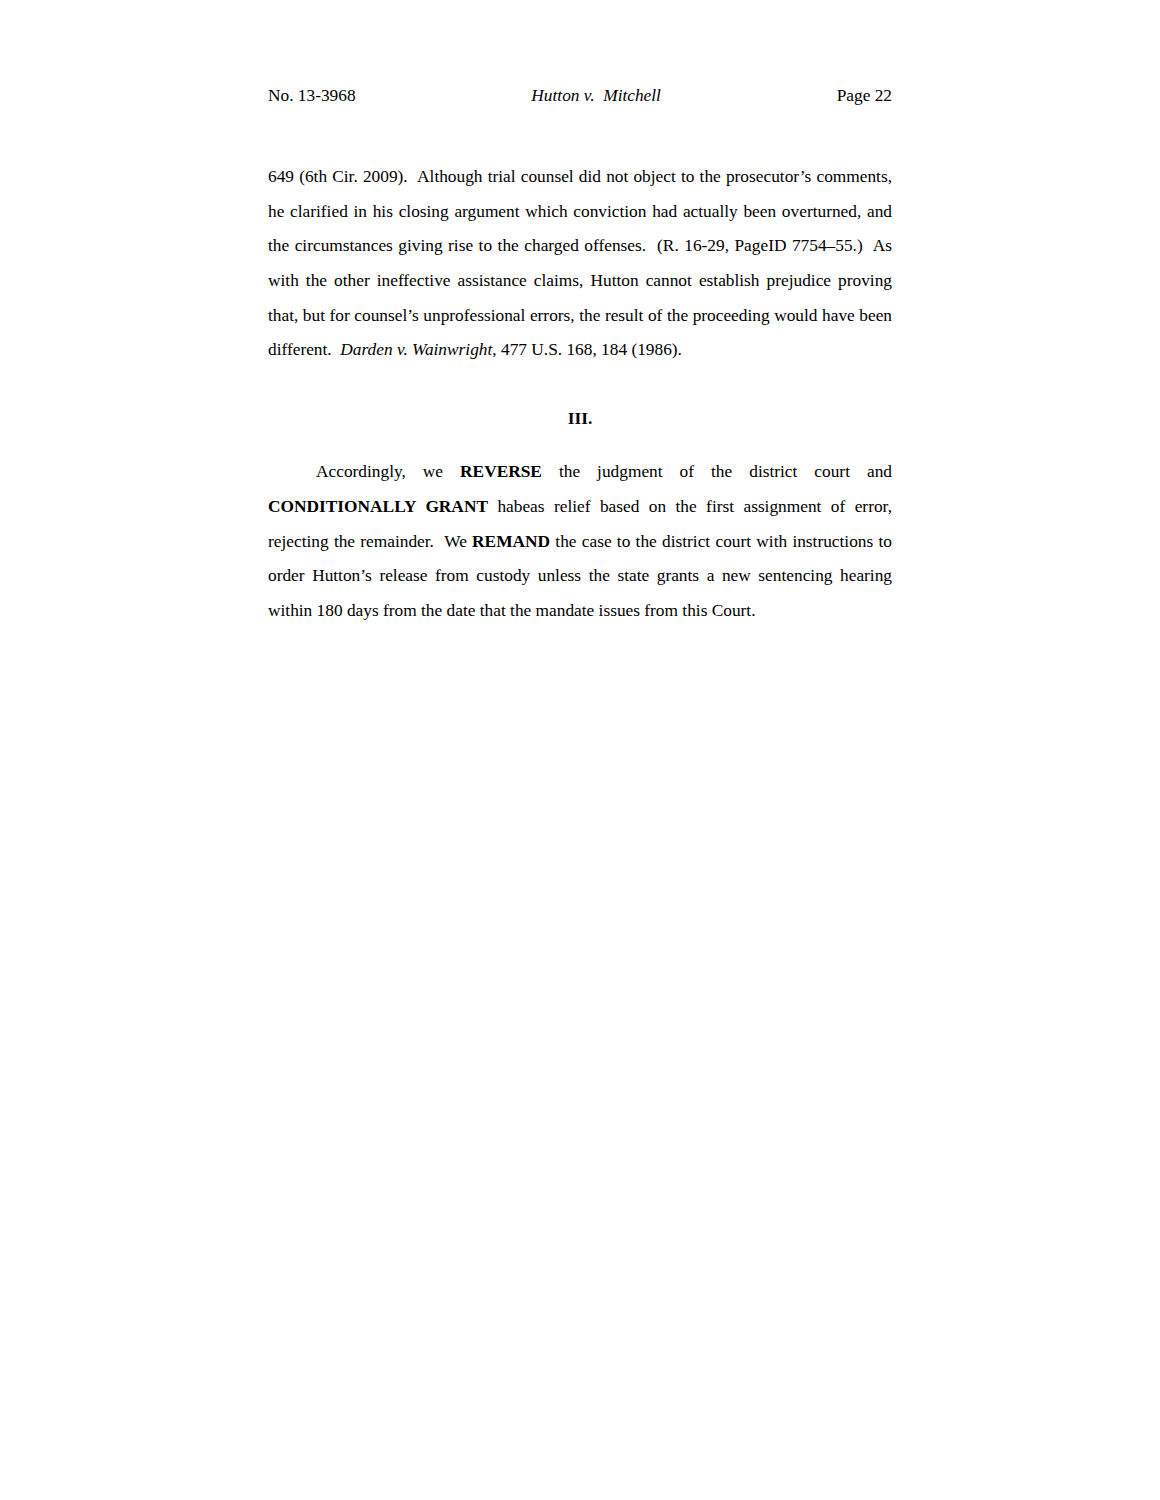No. 13-3968
Hutton v. Mitchell
Page 22
649 (6th Cir. 2009). Although trial counsel did not object to the prosecutor’s comments, he clarified in his closing argument which conviction had actually been overturned, and the circumstances giving rise to the charged offenses. (R. 16-29, PageID 7754–55.) As with the other ineffective assistance claims, Hutton cannot establish prejudice proving that, but for counsel’s unprofessional errors, the result of the proceeding would have been different. Darden v. Wainwright, 477 U.S. 168, 184 (1986).
III.
Accordingly, we REVERSE the judgment of the district court and CONDITIONALLY GRANT habeas relief based on the first assignment of error, rejecting the remainder. We REMAND the case to the district court with instructions to order Hutton’s release from custody unless the state grants a new sentencing hearing within 180 days from the date that the mandate issues from this Court.